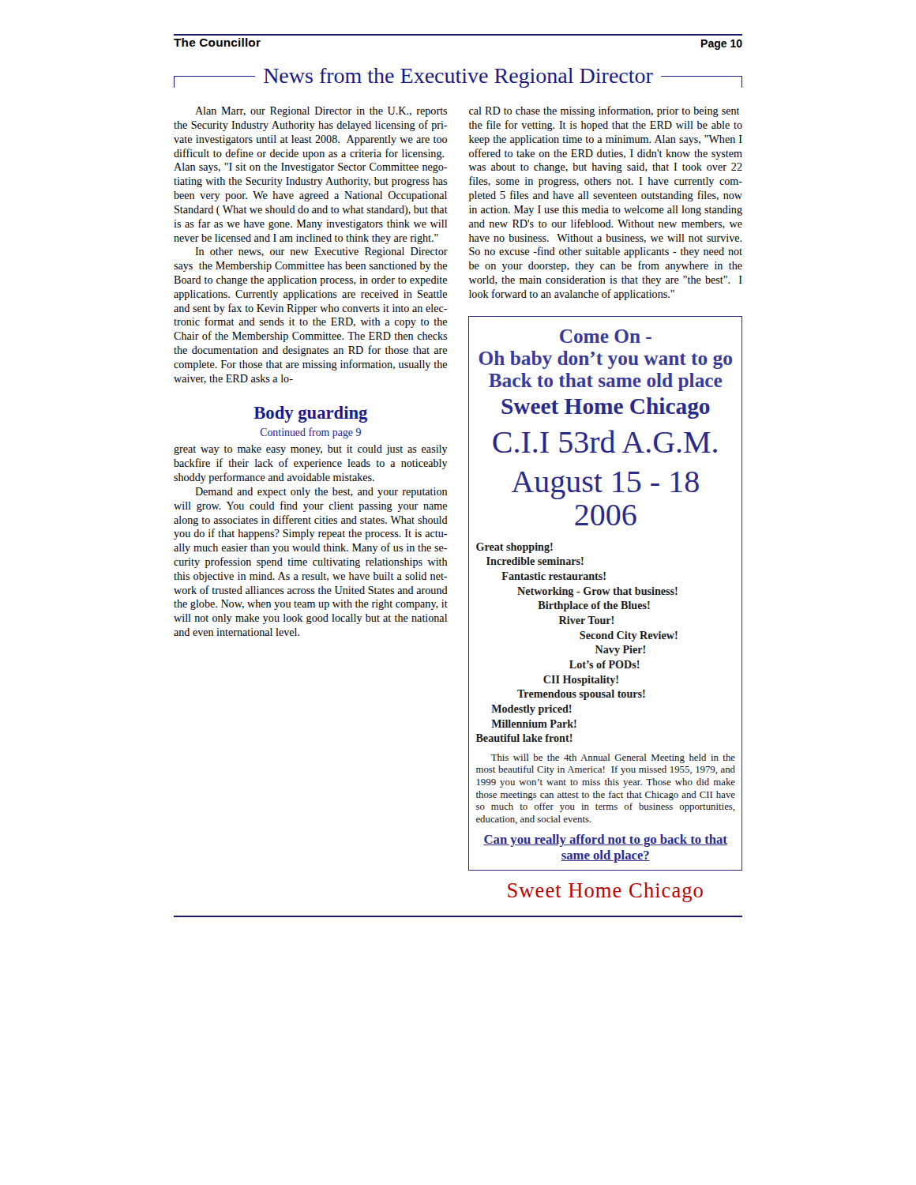The Councillor
Page 10
News from the Executive Regional Director
Alan Marr, our Regional Director in the U.K., reports the Security Industry Authority has delayed licensing of private investigators until at least 2008. Apparently we are too difficult to define or decide upon as a criteria for licensing. Alan says, "I sit on the Investigator Sector Committee negotiating with the Security Industry Authority, but progress has been very poor. We have agreed a National Occupational Standard ( What we should do and to what standard), but that is as far as we have gone. Many investigators think we will never be licensed and I am inclined to think they are right."
In other news, our new Executive Regional Director says the Membership Committee has been sanctioned by the Board to change the application process, in order to expedite applications. Currently applications are received in Seattle and sent by fax to Kevin Ripper who converts it into an electronic format and sends it to the ERD, with a copy to the Chair of the Membership Committee. The ERD then checks the documentation and designates an RD for those that are complete. For those that are missing information, usually the waiver, the ERD asks a lo-
Body guarding
Continued from page 9
great way to make easy money, but it could just as easily backfire if their lack of experience leads to a noticeably shoddy performance and avoidable mistakes.
Demand and expect only the best, and your reputation will grow. You could find your client passing your name along to associates in different cities and states. What should you do if that happens? Simply repeat the process. It is actually much easier than you would think. Many of us in the security profession spend time cultivating relationships with this objective in mind. As a result, we have built a solid network of trusted alliances across the United States and around the globe. Now, when you team up with the right company, it will not only make you look good locally but at the national and even international level.
cal RD to chase the missing information, prior to being sent the file for vetting. It is hoped that the ERD will be able to keep the application time to a minimum. Alan says, "When I offered to take on the ERD duties, I didn't know the system was about to change, but having said, that I took over 22 files, some in progress, others not. I have currently completed 5 files and have all seventeen outstanding files, now in action. May I use this media to welcome all long standing and new RD's to our lifeblood. Without new members, we have no business. Without a business, we will not survive. So no excuse -find other suitable applicants - they need not be on your doorstep, they can be from anywhere in the world, the main consideration is that they are "the best". I look forward to an avalanche of applications."
Come On -
Oh baby don’t you want to go
Back to that same old place
Sweet Home Chicago
C.I.I 53rd A.G.M.
August 15 - 18 2006
Great shopping!
Incredible seminars!
Fantastic restaurants!
Networking - Grow that business!
Birthplace of the Blues!
River Tour!
Second City Review!
Navy Pier!
Lot’s of PODs!
CII Hospitality!
Tremendous spousal tours!
Modestly priced!
Millennium Park!
Beautiful lake front!
This will be the 4th Annual General Meeting held in the most beautiful City in America! If you missed 1955, 1979, and 1999 you won’t want to miss this year. Those who did make those meetings can attest to the fact that Chicago and CII have so much to offer you in terms of business opportunities, education, and social events.
Can you really afford not to go back to that same old place?
Sweet Home Chicago